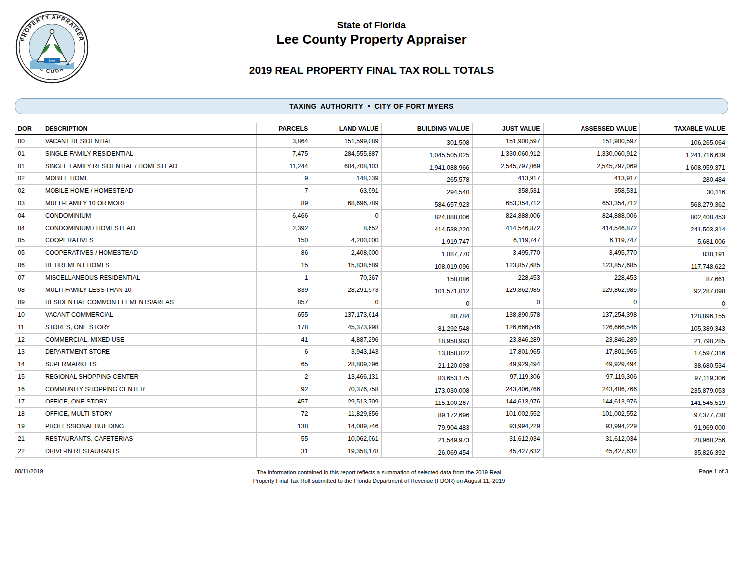PROPERTY APPRAISER LEE COUNTY lee
State of Florida
Lee County Property Appraiser
2019 REAL PROPERTY FINAL TAX ROLL TOTALS
TAXING AUTHORITY • CITY OF FORT MYERS
| DOR | DESCRIPTION | PARCELS | LAND VALUE | BUILDING VALUE | JUST VALUE | ASSESSED VALUE | TAXABLE VALUE |
| --- | --- | --- | --- | --- | --- | --- | --- |
| 00 | VACANT RESIDENTIAL | 3,864 | 151,599,089 | 301,508 | 151,900,597 | 151,900,597 | 106,265,064 |
| 01 | SINGLE FAMILY RESIDENTIAL | 7,475 | 284,555,887 | 1,045,505,025 | 1,330,060,912 | 1,330,060,912 | 1,241,716,639 |
| 01 | SINGLE FAMILY RESIDENTIAL / HOMESTEAD | 11,244 | 604,708,103 | 1,941,088,966 | 2,545,797,069 | 2,545,797,069 | 1,608,959,371 |
| 02 | MOBILE HOME | 9 | 148,339 | 265,578 | 413,917 | 413,917 | 280,484 |
| 02 | MOBILE HOME / HOMESTEAD | 7 | 63,991 | 294,540 | 358,531 | 358,531 | 30,116 |
| 03 | MULTI-FAMILY 10 OR MORE | 89 | 68,696,789 | 584,657,923 | 653,354,712 | 653,354,712 | 568,279,362 |
| 04 | CONDOMINIUM | 6,466 | 0 | 824,888,006 | 824,888,006 | 824,888,006 | 802,408,453 |
| 04 | CONDOMINIUM / HOMESTEAD | 2,392 | 8,652 | 414,538,220 | 414,546,872 | 414,546,872 | 241,503,314 |
| 05 | COOPERATIVES | 150 | 4,200,000 | 1,919,747 | 6,119,747 | 6,119,747 | 5,681,006 |
| 05 | COOPERATIVES / HOMESTEAD | 86 | 2,408,000 | 1,087,770 | 3,495,770 | 3,495,770 | 838,191 |
| 06 | RETIREMENT HOMES | 15 | 15,838,589 | 108,019,096 | 123,857,685 | 123,857,685 | 117,748,622 |
| 07 | MISCELLANEOUS RESIDENTIAL | 1 | 70,367 | 158,086 | 228,453 | 228,453 | 87,661 |
| 08 | MULTI-FAMILY LESS THAN 10 | 839 | 28,291,973 | 101,571,012 | 129,862,985 | 129,862,985 | 92,287,098 |
| 09 | RESIDENTIAL COMMON ELEMENTS/AREAS | 857 | 0 | 0 | 0 | 0 | 0 |
| 10 | VACANT COMMERCIAL | 655 | 137,173,614 | 80,784 | 138,890,578 | 137,254,398 | 128,896,155 |
| 11 | STORES, ONE STORY | 178 | 45,373,998 | 81,292,548 | 126,666,546 | 126,666,546 | 105,389,343 |
| 12 | COMMERCIAL, MIXED USE | 41 | 4,887,296 | 18,958,993 | 23,846,289 | 23,846,289 | 21,798,285 |
| 13 | DEPARTMENT STORE | 6 | 3,943,143 | 13,858,822 | 17,801,965 | 17,801,965 | 17,597,316 |
| 14 | SUPERMARKETS | 65 | 28,809,396 | 21,120,098 | 49,929,494 | 49,929,494 | 38,680,534 |
| 15 | REGIONAL SHOPPING CENTER | 2 | 13,466,131 | 83,653,175 | 97,119,306 | 97,119,306 | 97,119,306 |
| 16 | COMMUNITY SHOPPING CENTER | 92 | 70,376,758 | 173,030,008 | 243,406,766 | 243,406,766 | 235,879,053 |
| 17 | OFFICE, ONE STORY | 457 | 29,513,709 | 115,100,267 | 144,613,976 | 144,613,976 | 141,545,519 |
| 18 | OFFICE, MULTI-STORY | 72 | 11,829,856 | 89,172,696 | 101,002,552 | 101,002,552 | 97,377,730 |
| 19 | PROFESSIONAL BUILDING | 138 | 14,089,746 | 79,904,483 | 93,994,229 | 93,994,229 | 91,969,000 |
| 21 | RESTAURANTS, CAFETERIAS | 55 | 10,062,061 | 21,549,973 | 31,612,034 | 31,612,034 | 28,968,256 |
| 22 | DRIVE-IN RESTAURANTS | 31 | 19,358,178 | 26,069,454 | 45,427,632 | 45,427,632 | 35,826,392 |
08/11/2019
The information contained in this report reflects a summation of selected data from the 2019 Real
Property Final Tax Roll submitted to the Florida Department of Revenue (FDOR) on August 11, 2019
Page 1 of 3